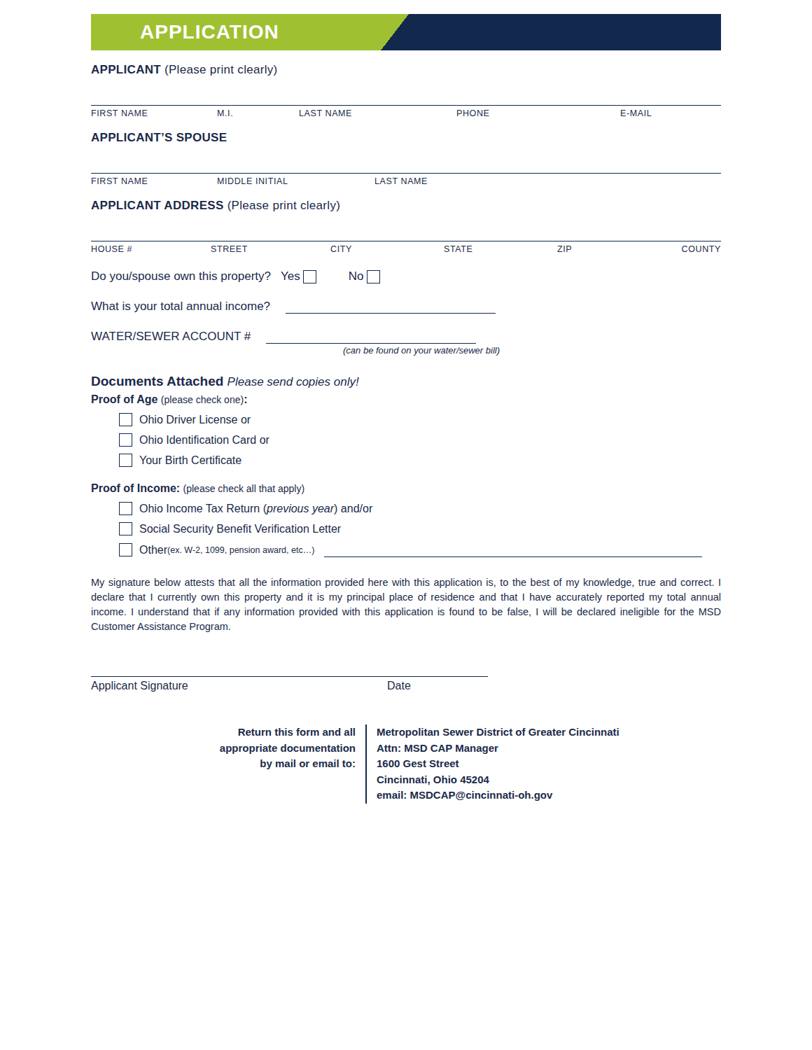APPLICATION
APPLICANT (Please print clearly)
FIRST NAME M.I. LAST NAME PHONE E-MAIL
APPLICANT’S SPOUSE
FIRST NAME MIDDLE INITIAL LAST NAME
APPLICANT ADDRESS (Please print clearly)
HOUSE # STREET CITY STATE ZIP COUNTY
Do you/spouse own this property? Yes No
What is your total annual income?
WATER/SEWER ACCOUNT #
(can be found on your water/sewer bill)
Documents Attached Please send copies only!
Proof of Age (please check one):
Ohio Driver License or
Ohio Identification Card or
Your Birth Certificate
Proof of Income: (please check all that apply)
Ohio Income Tax Return (previous year) and/or
Social Security Benefit Verification Letter
Other (ex. W-2, 1099, pension award, etc…)
My signature below attests that all the information provided here with this application is, to the best of my knowledge, true and correct. I declare that I currently own this property and it is my principal place of residence and that I have accurately reported my total annual income. I understand that if any information provided with this application is found to be false, I will be declared ineligible for the MSD Customer Assistance Program.
Applicant Signature Date
Return this form and all
appropriate documentation
by mail or email to:
Metropolitan Sewer District of Greater Cincinnati
Attn: MSD CAP Manager
1600 Gest Street
Cincinnati, Ohio 45204
email: MSDCAP@cincinnati-oh.gov